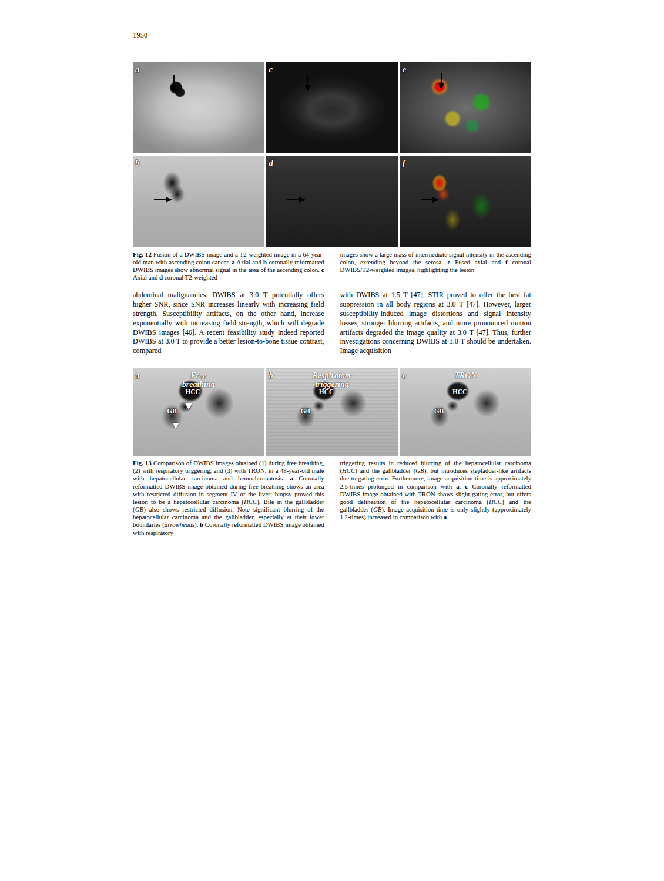1950
a
c
e
b
d
f
Fig. 12 Fusion of a DWIBS image and a T2-weighted image in a 64-year-old man with ascending colon cancer. a Axial and b coronally reformatted DWIBS images show abnormal signal in the area of the ascending colon. c Axial and d coronal T2-weighted
images show a large mass of intermediate signal intensity in the ascending colon, extending beyond the serosa. e Fused axial and f coronal DWIBS/T2-weighted images, highlighting the lesion
abdominal malignancies. DWIBS at 3.0 T potentially offers higher SNR, since SNR increases linearly with increasing field strength. Susceptibility artifacts, on the other hand, increase exponentially with increasing field strength, which will degrade DWIBS images [46]. A recent feasibility study indeed reported DWIBS at 3.0 T to provide a better lesion-to-bone tissue contrast, compared
with DWIBS at 1.5 T [47]. STIR proved to offer the best fat suppression in all body regions at 3.0 T [47]. However, larger susceptibility-induced image distortions and signal intensity losses, stronger blurring artifacts, and more pronounced motion artifacts degraded the image quality at 3.0 T [47]. Thus, further investigations concerning DWIBS at 3.0 T should be undertaken. Image acquisition
a
Free
breathing
HCC GB
b
Respiratory
triggering
HCC GB
c
TRON
HCC GB
Fig. 13 Comparison of DWIBS images obtained (1) during free breathing, (2) with respiratory triggering, and (3) with TRON, in a 48-year-old male with hepatocellular carcinoma and hemochromatosis. a Coronally reformatted DWIBS image obtained during free breathing shows an area with restricted diffusion in segment IV of the liver; biopsy proved this lesion to be a hepatocellular carcinoma (HCC). Bile in the gallbladder (GB) also shows restricted diffusion. Note significant blurring of the hepatocellular carcinoma and the gallbladder, especially at their lower boundaries (arrowheads). b Coronally reformatted DWIBS image obtained with respiratory
triggering results in reduced blurring of the hepatocellular carcinoma (HCC) and the gallbladder (GB), but introduces stepladder-like artifacts due to gating error. Furthermore, image acquisition time is approximately 2.5-times prolonged in comparison with a. c Coronally reformatted DWIBS image obtained with TRON shows slight gating error, but offers good delineation of the hepatocellular carcinoma (HCC) and the gallbladder (GB). Image acquisition time is only slightly (approximately 1.2-times) increased in comparison with a